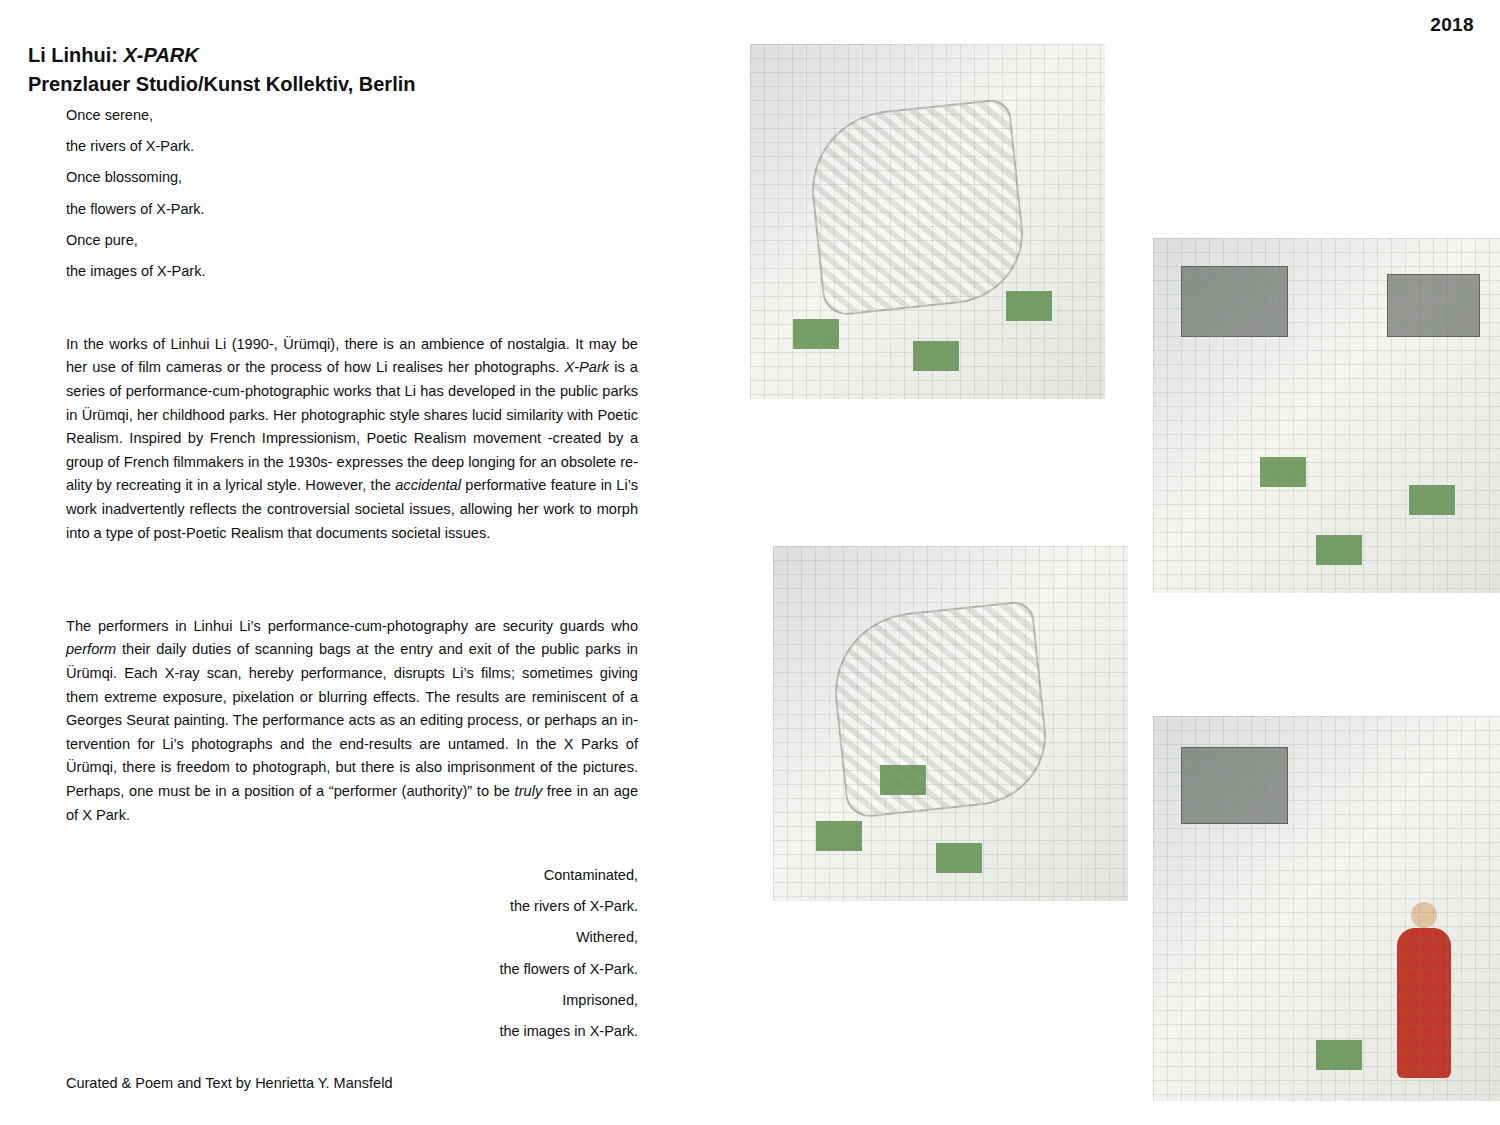2018
Li Linhui: X-PARK
Prenzlauer Studio/Kunst Kollektiv, Berlin
Once serene,
the rivers of X-Park.
Once blossoming,
the flowers of X-Park.
Once pure,
the images of X-Park.
In the works of Linhui Li (1990-, Ürümqi), there is an ambience of nostalgia. It may be her use of film cameras or the process of how Li realises her photographs. X-Park is a series of performance-cum-photographic works that Li has developed in the public parks in Ürümqi, her childhood parks. Her photographic style shares lucid similarity with Poetic Realism. Inspired by French Impressionism, Poetic Realism movement -created by a group of French filmmakers in the 1930s- expresses the deep longing for an obsolete reality by recreating it in a lyrical style. However, the accidental performative feature in Li’s work inadvertently reflects the controversial societal issues, allowing her work to morph into a type of post-Poetic Realism that documents societal issues.
The performers in Linhui Li’s performance-cum-photography are security guards who perform their daily duties of scanning bags at the entry and exit of the public parks in Ürümqi. Each X-ray scan, hereby performance, disrupts Li’s films; sometimes giving them extreme exposure, pixelation or blurring effects. The results are reminiscent of a Georges Seurat painting. The performance acts as an editing process, or perhaps an intervention for Li’s photographs and the end-results are untamed. In the X Parks of Ürümqi, there is freedom to photograph, but there is also imprisonment of the pictures. Perhaps, one must be in a position of a “performer (authority)” to be truly free in an age of X Park.
Contaminated,
the rivers of X-Park.
Withered,
the flowers of X-Park.
Imprisoned,
the images in X-Park.
Curated & Poem and Text by Henrietta Y. Mansfeld